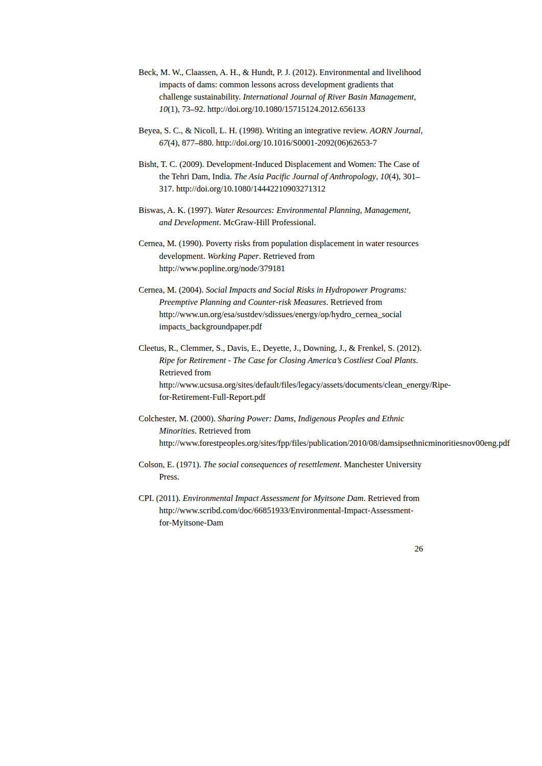Beck, M. W., Claassen, A. H., & Hundt, P. J. (2012). Environmental and livelihood impacts of dams: common lessons across development gradients that challenge sustainability. International Journal of River Basin Management, 10(1), 73–92. http://doi.org/10.1080/15715124.2012.656133
Beyea, S. C., & Nicoll, L. H. (1998). Writing an integrative review. AORN Journal, 67(4), 877–880. http://doi.org/10.1016/S0001-2092(06)62653-7
Bisht, T. C. (2009). Development-Induced Displacement and Women: The Case of the Tehri Dam, India. The Asia Pacific Journal of Anthropology, 10(4), 301–317. http://doi.org/10.1080/14442210903271312
Biswas, A. K. (1997). Water Resources: Environmental Planning, Management, and Development. McGraw-Hill Professional.
Cernea, M. (1990). Poverty risks from population displacement in water resources development. Working Paper. Retrieved from http://www.popline.org/node/379181
Cernea, M. (2004). Social Impacts and Social Risks in Hydropower Programs: Preemptive Planning and Counter-risk Measures. Retrieved from http://www.un.org/esa/sustdev/sdissues/energy/op/hydro_cernea_social impacts_backgroundpaper.pdf
Cleetus, R., Clemmer, S., Davis, E., Deyette, J., Downing, J., & Frenkel, S. (2012). Ripe for Retirement - The Case for Closing America’s Costliest Coal Plants. Retrieved from http://www.ucsusa.org/sites/default/files/legacy/assets/documents/clean_energy/Ripe-for-Retirement-Full-Report.pdf
Colchester, M. (2000). Sharing Power: Dams, Indigenous Peoples and Ethnic Minorities. Retrieved from http://www.forestpeoples.org/sites/fpp/files/publication/2010/08/damsipsethnicminoritiesnov00eng.pdf
Colson, E. (1971). The social consequences of resettlement. Manchester University Press.
CPI. (2011). Environmental Impact Assessment for Myitsone Dam. Retrieved from http://www.scribd.com/doc/66851933/Environmental-Impact-Assessment-for-Myitsone-Dam
26